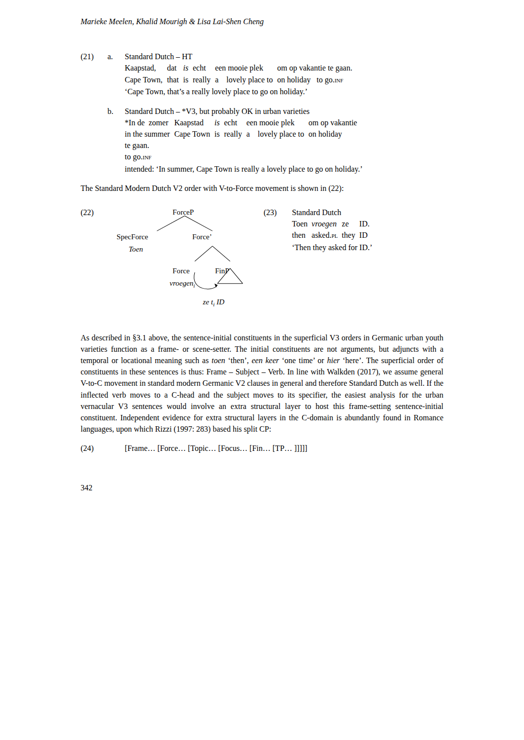Marieke Meelen, Khalid Mourigh & Lisa Lai-Shen Cheng
(21)
a.
Standard Dutch – HT
Kaapstad,
dat
is
echt
een mooie plek
om op vakantie te gaan.
Cape Town,
that
is
really
a lovely place to
on holiday to go.inf
‘Cape Town, that’s a really lovely place to go on holiday.’
b.
Standard Dutch – *V3, but probably OK in urban varieties
*In de zomer
Kaapstad
is
echt
een mooie plek
om op vakantie
in the summer
Cape Town
is
really
a lovely place to
on holiday
te gaan.
to go.inf
intended: ‘In summer, Cape Town is really a lovely place to go on holiday.’
The Standard Modern Dutch V2 order with V-to-Force movement is shown in (22):
(22)
ForceP
SpecForce
Toen
Force’
Force
vroegeni
FinP
ze ti ID
(23)
Standard Dutch
Toen
vroegen
ze
ID.
then
asked.pl
they
ID
‘Then they asked for ID.’
As described in §3.1 above, the sentence-initial constituents in the superficial V3 orders in Germanic urban youth varieties function as a frame- or scene-setter. The initial constituents are not arguments, but adjuncts with a temporal or locational meaning such as toen ‘then’, een keer ‘one time’ or hier ‘here’. The superficial order of constituents in these sentences is thus: Frame – Subject – Verb. In line with Walkden (2017), we assume general V-to-C movement in standard modern Germanic V2 clauses in general and therefore Standard Dutch as well. If the inflected verb moves to a C-head and the subject moves to its specifier, the easiest analysis for the urban vernacular V3 sentences would involve an extra structural layer to host this frame-setting sentence-initial constituent. Independent evidence for extra structural layers in the C-domain is abundantly found in Romance languages, upon which Rizzi (1997: 283) based his split CP:
(24)
[Frame… [Force… [Topic… [Focus… [Fin… [TP… ]]]]]
342